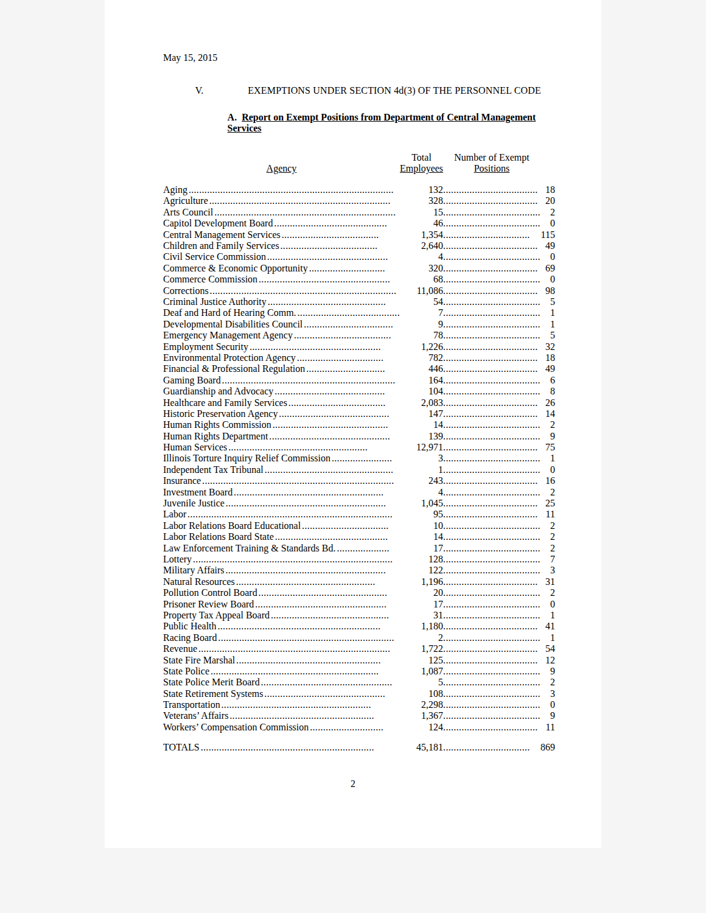May 15, 2015
V.
EXEMPTIONS UNDER SECTION 4d(3) OF THE PERSONNEL CODE
A. Report on Exempt Positions from Department of Central Management Services
| Agency | Total Employees | Number of Exempt Positions |
| --- | --- | --- |
| Aging .............................................................................. | 132 | .................................... | 18 |
| Agriculture ..................................................................... | 328 | .................................... | 20 |
| Arts Council ..................................................................... | 15 | ..................................... | 2 |
| Capitol Development Board ........................................... | 46 | ..................................... | 0 |
| Central Management Services ..................................... | 1,354 | ................................. | 115 |
| Children and Family Services ..................................... | 2,640 | .................................... | 49 |
| Civil Service Commission .............................................. | 4 | ..................................... | 0 |
| Commerce & Economic Opportunity ............................. | 320 | .................................... | 69 |
| Commerce Commission .................................................. | 68 | ..................................... | 0 |
| Corrections ....................................................................... | 11,086 | .................................... | 98 |
| Criminal Justice Authority ............................................. | 54 | ..................................... | 5 |
| Deaf and Hard of Hearing Comm. ....................................... | 7 | ..................................... | 1 |
| Developmental Disabilities Council .................................. | 9 | ..................................... | 1 |
| Emergency Management Agency ..................................... | 78 | ..................................... | 5 |
| Employment Security .................................................. | 1,226 | .................................... | 32 |
| Environmental Protection Agency ................................. | 782 | .................................... | 18 |
| Financial & Professional Regulation .............................. | 446 | .................................... | 49 |
| Gaming Board .................................................................. | 164 | ..................................... | 6 |
| Guardianship and Advocacy .......................................... | 104 | ..................................... | 8 |
| Healthcare and Family Services ..................................... | 2,083 | .................................... | 26 |
| Historic Preservation Agency .......................................... | 147 | .................................... | 14 |
| Human Rights Commission ............................................ | 14 | ..................................... | 2 |
| Human Rights Department .............................................. | 139 | ..................................... | 9 |
| Human Services ..................................................... | 12,971 | .................................... | 75 |
| Illinois Torture Inquiry Relief Commission ....................... | 3 | ..................................... | 1 |
| Independent Tax Tribunal ................................................. | 1 | ..................................... | 0 |
| Insurance ......................................................................... | 243 | .................................... | 16 |
| Investment Board ......................................................... | 4 | ..................................... | 2 |
| Juvenile Justice ............................................................. | 1,045 | .................................... | 25 |
| Labor .............................................................................. | 95 | .................................... | 11 |
| Labor Relations Board Educational ................................. | 10 | ..................................... | 2 |
| Labor Relations Board State ........................................... | 14 | ..................................... | 2 |
| Law Enforcement Training & Standards Bd. .................... | 17 | ..................................... | 2 |
| Lottery ............................................................................ | 128 | ..................................... | 7 |
| Military Affairs ............................................................. | 122 | ..................................... | 3 |
| Natural Resources ..................................................... | 1,196 | .................................... | 31 |
| Pollution Control Board ................................................. | 20 | ..................................... | 2 |
| Prisoner Review Board .................................................. | 17 | ..................................... | 0 |
| Property Tax Appeal Board ............................................. | 31 | ..................................... | 1 |
| Public Health .............................................................. | 1,180 | .................................... | 41 |
| Racing Board ................................................................... | 2 | ..................................... | 1 |
| Revenue ......................................................................... | 1,722 | .................................... | 54 |
| State Fire Marshal ....................................................... | 125 | .................................... | 12 |
| State Police ................................................................ | 1,087 | ..................................... | 9 |
| State Police Merit Board .................................................. | 5 | ..................................... | 2 |
| State Retirement Systems .............................................. | 108 | ..................................... | 3 |
| Transportation ......................................................... | 2,298 | ..................................... | 0 |
| Veterans’ Affairs ....................................................... | 1,367 | ..................................... | 9 |
| Workers’ Compensation Commission ............................ | 124 | .................................... | 11 |
| TOTALS .................................................................. | 45,181 | ................................. | 869 |
2